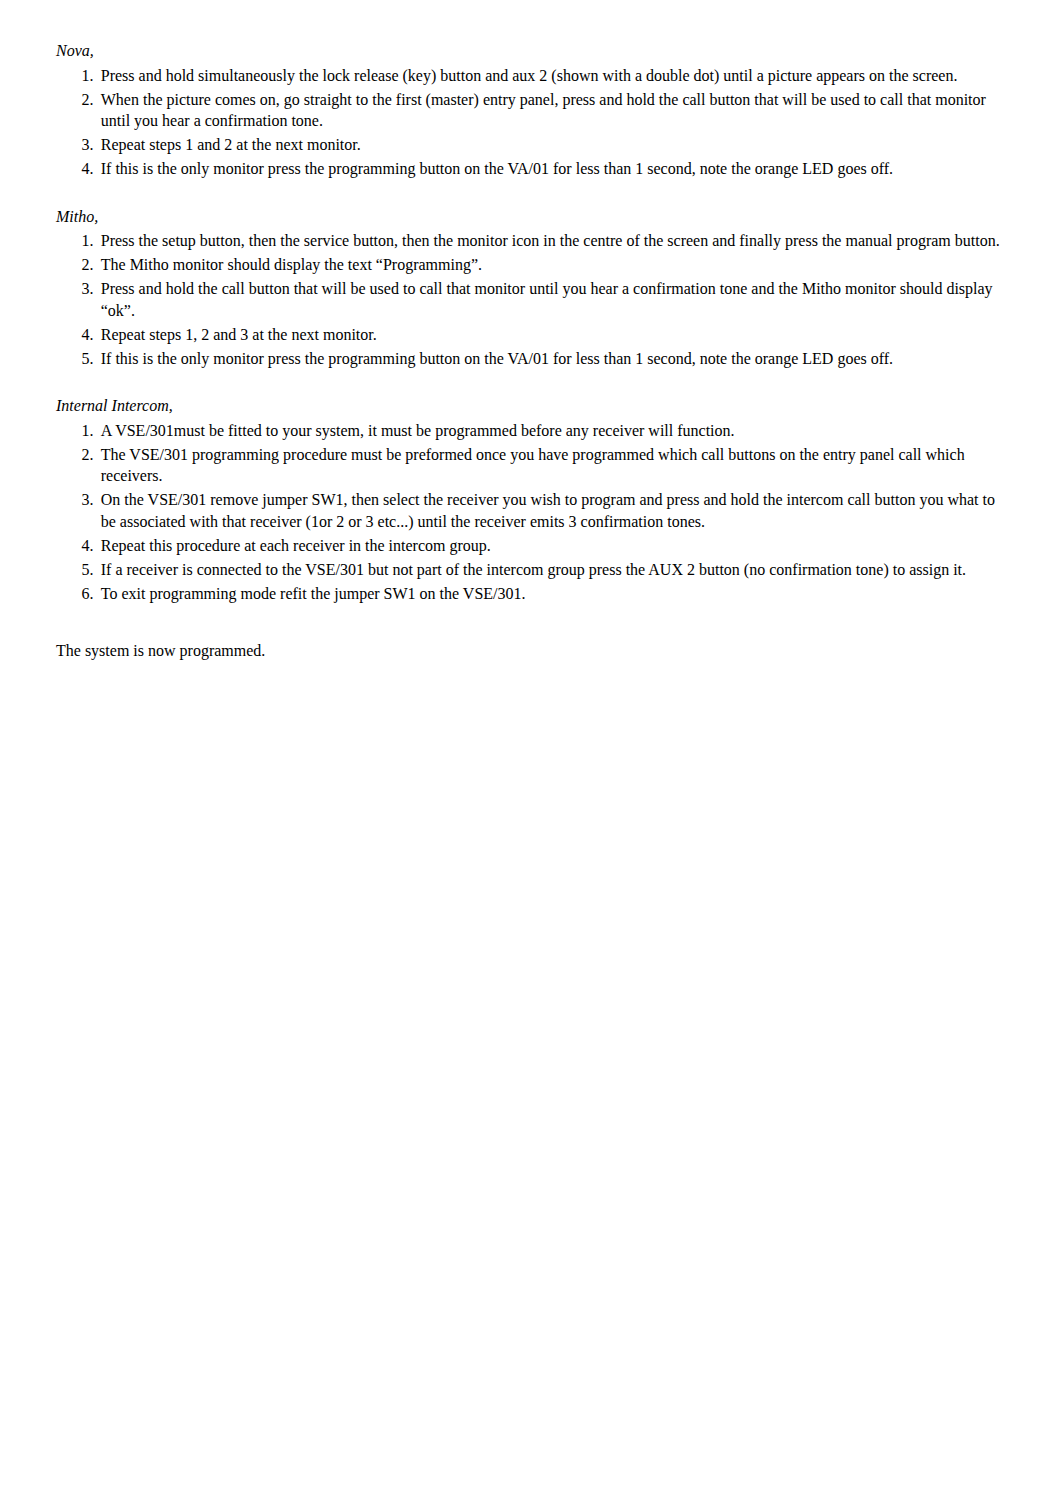Nova,
Press and hold simultaneously the lock release (key) button and aux 2 (shown with a double dot) until a picture appears on the screen.
When the picture comes on, go straight to the first (master) entry panel, press and hold the call button that will be used to call that monitor until you hear a confirmation tone.
Repeat steps 1 and 2 at the next monitor.
If this is the only monitor press the programming button on the VA/01 for less than 1 second, note the orange LED goes off.
Mitho,
Press the setup button, then the service button, then the monitor icon in the centre of the screen and finally press the manual program button.
The Mitho monitor should display the text “Programming”.
Press and hold the call button that will be used to call that monitor until you hear a confirmation tone and the Mitho monitor should display “ok”.
Repeat steps 1, 2 and 3 at the next monitor.
If this is the only monitor press the programming button on the VA/01 for less than 1 second, note the orange LED goes off.
Internal Intercom,
A VSE/301must be fitted to your system, it must be programmed before any receiver will function.
The VSE/301 programming procedure must be preformed once you have programmed which call buttons on the entry panel call which receivers.
On the VSE/301 remove jumper SW1, then select the receiver you wish to program and press and hold the intercom call button you what to be associated with that receiver (1or 2 or 3 etc...) until the receiver emits 3 confirmation tones.
Repeat this procedure at each receiver in the intercom group.
If a receiver is connected to the VSE/301 but not part of the intercom group press the AUX 2 button (no confirmation tone) to assign it.
To exit programming mode refit the jumper SW1 on the VSE/301.
The system is now programmed.